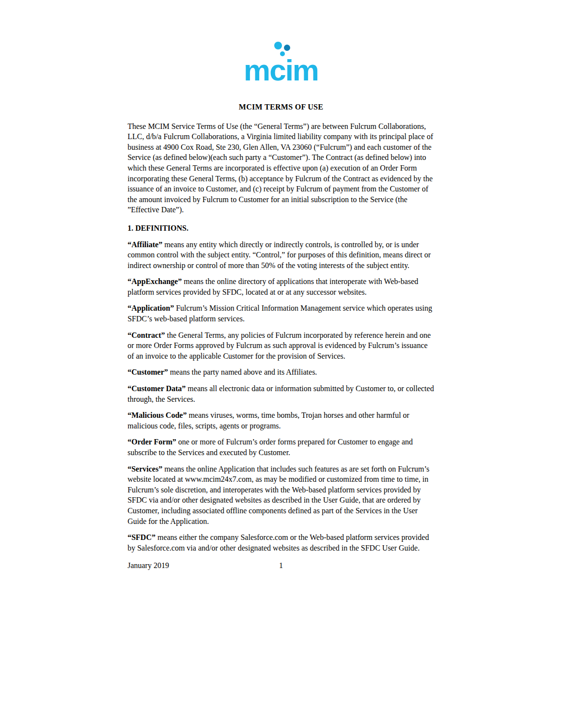mcim
MCIM TERMS OF USE
These MCIM Service Terms of Use (the “General Terms”) are between Fulcrum Collaborations, LLC, d/b/a Fulcrum Collaborations, a Virginia limited liability company with its principal place of business at 4900 Cox Road, Ste 230, Glen Allen, VA 23060 (“Fulcrum”) and each customer of the Service (as defined below)(each such party a “Customer”). The Contract (as defined below) into which these General Terms are incorporated is effective upon (a) execution of an Order Form incorporating these General Terms, (b) acceptance by Fulcrum of the Contract as evidenced by the issuance of an invoice to Customer, and (c) receipt by Fulcrum of payment from the Customer of the amount invoiced by Fulcrum to Customer for an initial subscription to the Service (the ”Effective Date”).
1. DEFINITIONS.
“Affiliate” means any entity which directly or indirectly controls, is controlled by, or is under common control with the subject entity. “Control,” for purposes of this definition, means direct or indirect ownership or control of more than 50% of the voting interests of the subject entity.
“AppExchange” means the online directory of applications that interoperate with Web-based platform services provided by SFDC, located at or at any successor websites.
“Application” Fulcrum’s Mission Critical Information Management service which operates using SFDC’s web-based platform services.
“Contract” the General Terms, any policies of Fulcrum incorporated by reference herein and one or more Order Forms approved by Fulcrum as such approval is evidenced by Fulcrum’s issuance of an invoice to the applicable Customer for the provision of Services.
“Customer” means the party named above and its Affiliates.
“Customer Data” means all electronic data or information submitted by Customer to, or collected through, the Services.
“Malicious Code” means viruses, worms, time bombs, Trojan horses and other harmful or malicious code, files, scripts, agents or programs.
“Order Form” one or more of Fulcrum’s order forms prepared for Customer to engage and subscribe to the Services and executed by Customer.
“Services” means the online Application that includes such features as are set forth on Fulcrum’s website located at www.mcim24x7.com, as may be modified or customized from time to time, in Fulcrum’s sole discretion, and interoperates with the Web-based platform services provided by SFDC via and/or other designated websites as described in the User Guide, that are ordered by Customer, including associated offline components defined as part of the Services in the User Guide for the Application.
“SFDC” means either the company Salesforce.com or the Web-based platform services provided by Salesforce.com via and/or other designated websites as described in the SFDC User Guide.
January 2019 1